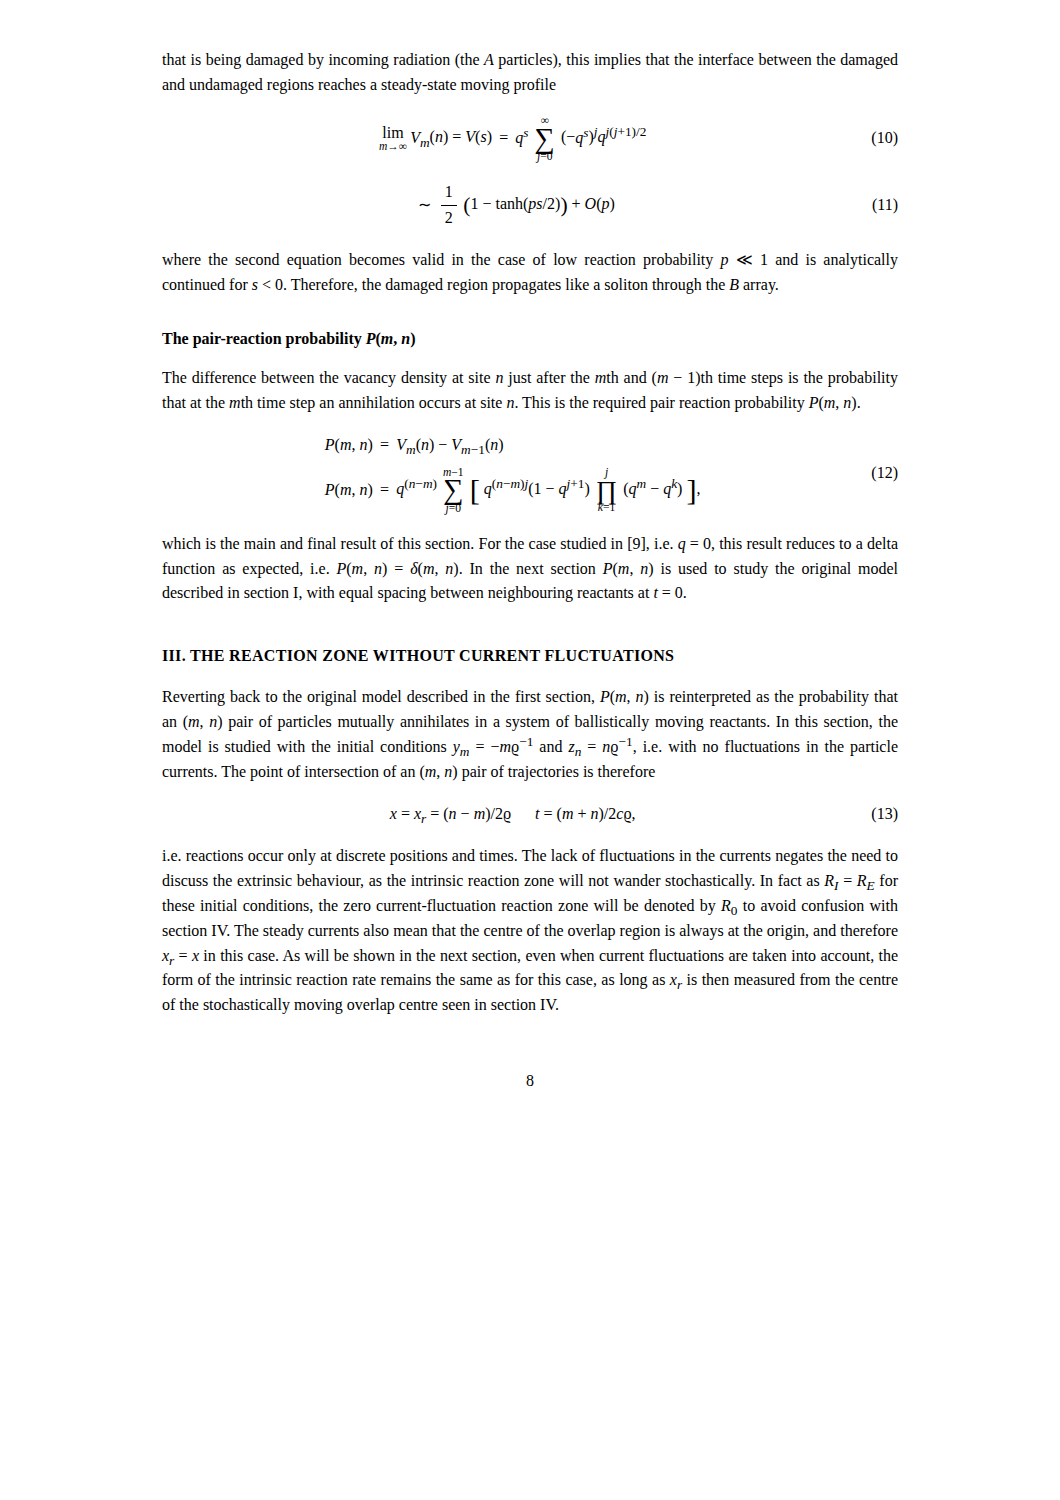that is being damaged by incoming radiation (the A particles), this implies that the interface between the damaged and undamaged regions reaches a steady-state moving profile
lim m→∞Vm(n) = V(s) = qs ∞∑j=0 (−qs)jqj(j+1)/2
(10)
∼ 12 (1 − tanh(ps/2)) + O(p)
(11)
where the second equation becomes valid in the case of low reaction probability p ≪ 1 and is analytically continued for s < 0. Therefore, the damaged region propagates like a soliton through the B array.
The pair-reaction probability P(m, n)
The difference between the vacancy density at site n just after the mth and (m − 1)th time steps is the probability that at the mth time step an annihilation occurs at site n. This is the required pair reaction probability P(m, n).
P(m, n) = Vm(n) − Vm−1(n) P(m, n) = q(n−m) m−1∑j=0 [ q(n−m)j(1 − qj+1) j∏k=1 (qm − qk) ],
(12)
which is the main and final result of this section. For the case studied in [9], i.e. q = 0, this result reduces to a delta function as expected, i.e. P(m, n) = δ(m, n). In the next section P(m, n) is used to study the original model described in section I, with equal spacing between neighbouring reactants at t = 0.
III. THE REACTION ZONE WITHOUT CURRENT FLUCTUATIONS
Reverting back to the original model described in the first section, P(m, n) is reinterpreted as the probability that an (m, n) pair of particles mutually annihilates in a system of ballistically moving reactants. In this section, the model is studied with the initial conditions ym = −mϱ−1 and zn = nϱ−1, i.e. with no fluctuations in the particle currents. The point of intersection of an (m, n) pair of trajectories is therefore
x = xr = (n − m)/2ϱ t = (m + n)/2cϱ,
(13)
i.e. reactions occur only at discrete positions and times. The lack of fluctuations in the currents negates the need to discuss the extrinsic behaviour, as the intrinsic reaction zone will not wander stochastically. In fact as RI = RE for these initial conditions, the zero current-fluctuation reaction zone will be denoted by R0 to avoid confusion with section IV. The steady currents also mean that the centre of the overlap region is always at the origin, and therefore xr = x in this case. As will be shown in the next section, even when current fluctuations are taken into account, the form of the intrinsic reaction rate remains the same as for this case, as long as xr is then measured from the centre of the stochastically moving overlap centre seen in section IV.
8